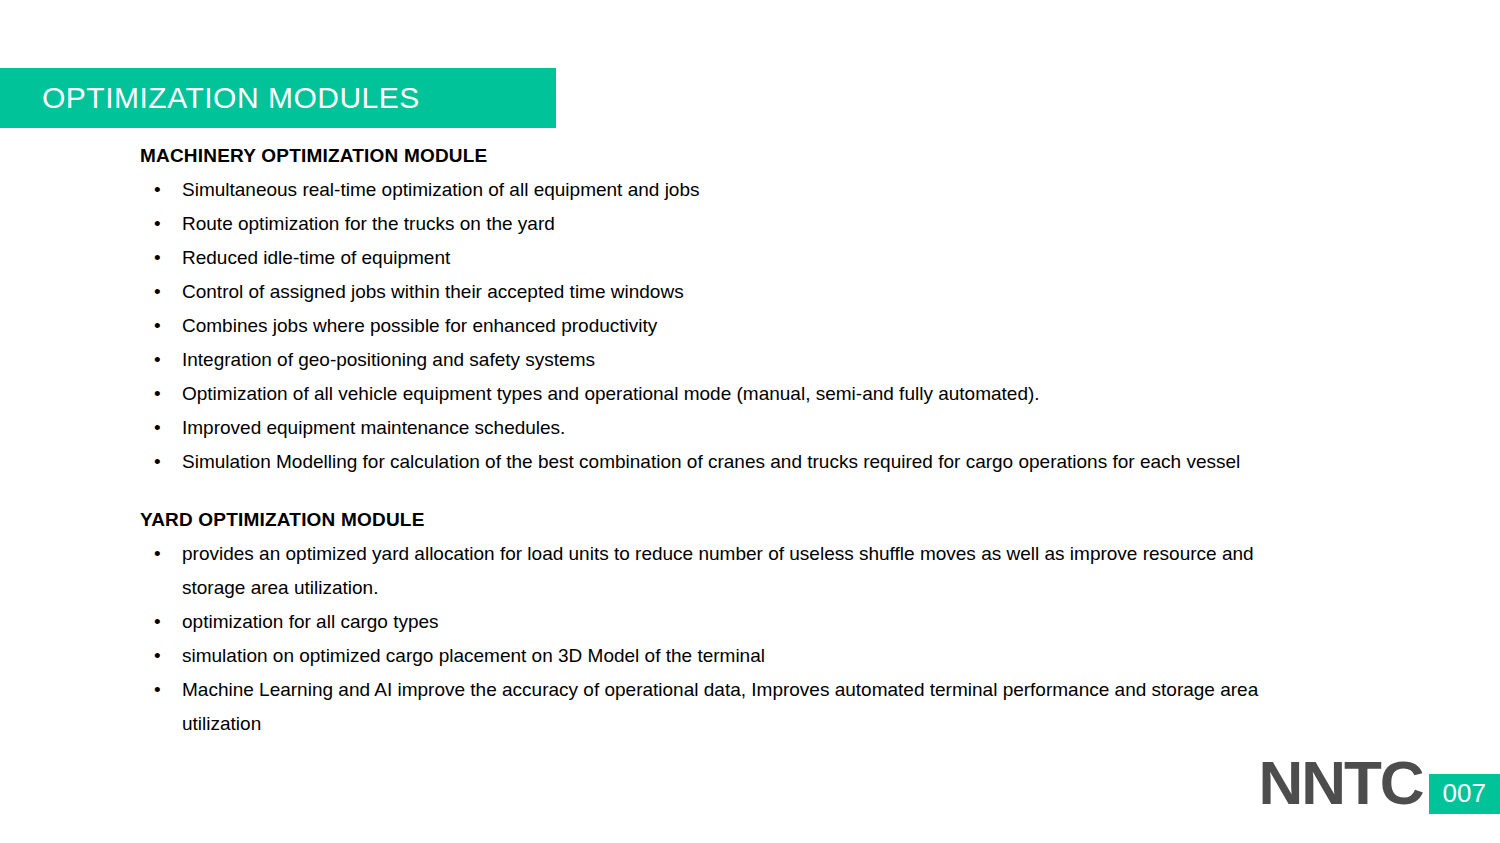OPTIMIZATION MODULES
MACHINERY OPTIMIZATION MODULE
Simultaneous real-time optimization of all equipment and jobs
Route optimization for the trucks on the yard
Reduced idle-time of equipment
Control of assigned jobs within their accepted time windows
Combines jobs where possible for enhanced productivity
Integration of geo-positioning and safety systems
Optimization of all vehicle equipment types and operational mode (manual, semi-and fully automated).
Improved equipment maintenance schedules.
Simulation Modelling for calculation of the best combination of cranes and trucks required for cargo operations for each vessel
YARD OPTIMIZATION MODULE
provides an optimized yard allocation for load units to reduce number of useless shuffle moves as well as improve resource and storage area utilization.
optimization for all cargo types
simulation on optimized cargo placement on 3D Model of the terminal
Machine Learning and AI improve the accuracy of operational data, Improves automated terminal performance and storage area utilization
NNTC 007